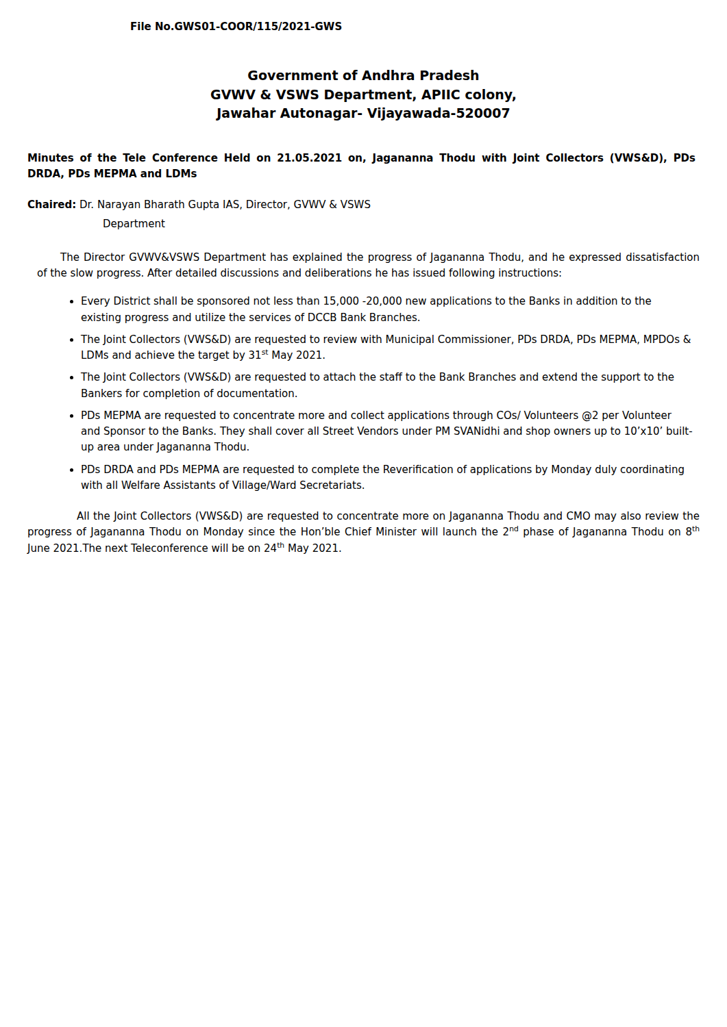File No.GWS01-COOR/115/2021-GWS
Government of Andhra Pradesh
GVWV & VSWS Department, APIIC colony,
Jawahar Autonagar- Vijayawada-520007
Minutes of the Tele Conference Held on 21.05.2021 on, Jagananna Thodu with Joint Collectors (VWS&D), PDs DRDA, PDs MEPMA and LDMs
Chaired: Dr. Narayan Bharath Gupta IAS, Director, GVWV & VSWS
Department
The Director GVWV&VSWS Department has explained the progress of Jagananna Thodu, and he expressed dissatisfaction of the slow progress. After detailed discussions and deliberations he has issued following instructions:
Every District shall be sponsored not less than 15,000 -20,000 new applications to the Banks in addition to the existing progress and utilize the services of DCCB Bank Branches.
The Joint Collectors (VWS&D) are requested to review with Municipal Commissioner, PDs DRDA, PDs MEPMA, MPDOs & LDMs and achieve the target by 31st May 2021.
The Joint Collectors (VWS&D) are requested to attach the staff to the Bank Branches and extend the support to the Bankers for completion of documentation.
PDs MEPMA are requested to concentrate more and collect applications through COs/ Volunteers @2 per Volunteer and Sponsor to the Banks. They shall cover all Street Vendors under PM SVANidhi and shop owners up to 10’x10’ built-up area under Jagananna Thodu.
PDs DRDA and PDs MEPMA are requested to complete the Reverification of applications by Monday duly coordinating with all Welfare Assistants of Village/Ward Secretariats.
All the Joint Collectors (VWS&D) are requested to concentrate more on Jagananna Thodu and CMO may also review the progress of Jagananna Thodu on Monday since the Hon’ble Chief Minister will launch the 2nd phase of Jagananna Thodu on 8th June 2021.The next Teleconference will be on 24th May 2021.